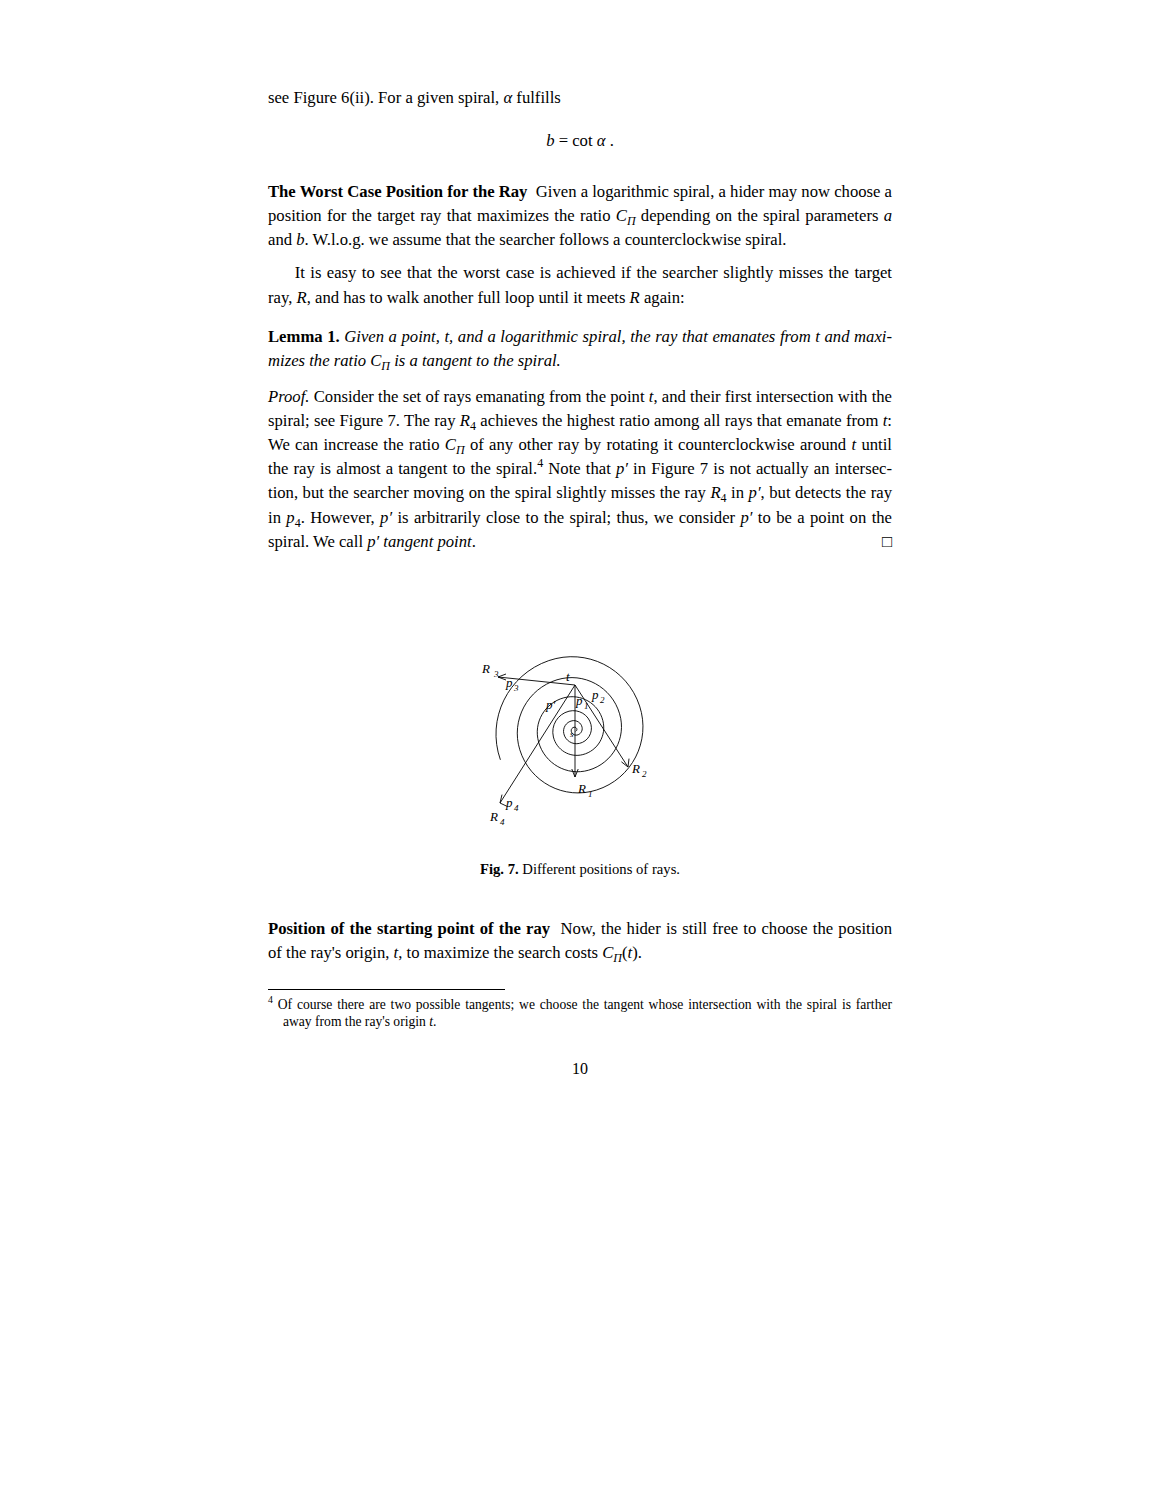see Figure 6(ii). For a given spiral, α fulfills
b = cot α .
The Worst Case Position for the Ray Given a logarithmic spiral, a hider may now choose a position for the target ray that maximizes the ratio CΠ depending on the spiral parameters a and b. W.l.o.g. we assume that the searcher follows a counterclockwise spiral.
It is easy to see that the worst case is achieved if the searcher slightly misses the target ray, R, and has to walk another full loop until it meets R again:
Lemma 1. Given a point, t, and a logarithmic spiral, the ray that emanates from t and maximizes the ratio CΠ is a tangent to the spiral.
Proof. Consider the set of rays emanating from the point t, and their first intersection with the spiral; see Figure 7. The ray R4 achieves the highest ratio among all rays that emanate from t: We can increase the ratio CΠ of any other ray by rotating it counterclockwise around t until the ray is almost a tangent to the spiral.4 Note that p′ in Figure 7 is not actually an intersection, but the searcher moving on the spiral slightly misses the ray R4 in p′, but detects the ray in p4. However, p′ is arbitrarily close to the spiral; thus, we consider p′ to be a point on the spiral. We call p′ tangent point. □
t R 3 R 2 R 1 R 4 p 3 p 1 p 2 p′ p 4 s
Fig. 7. Different positions of rays.
Position of the starting point of the ray Now, the hider is still free to choose the position of the ray's origin, t, to maximize the search costs CΠ(t).
4 Of course there are two possible tangents; we choose the tangent whose intersection with the spiral is farther away from the ray's origin t.
10